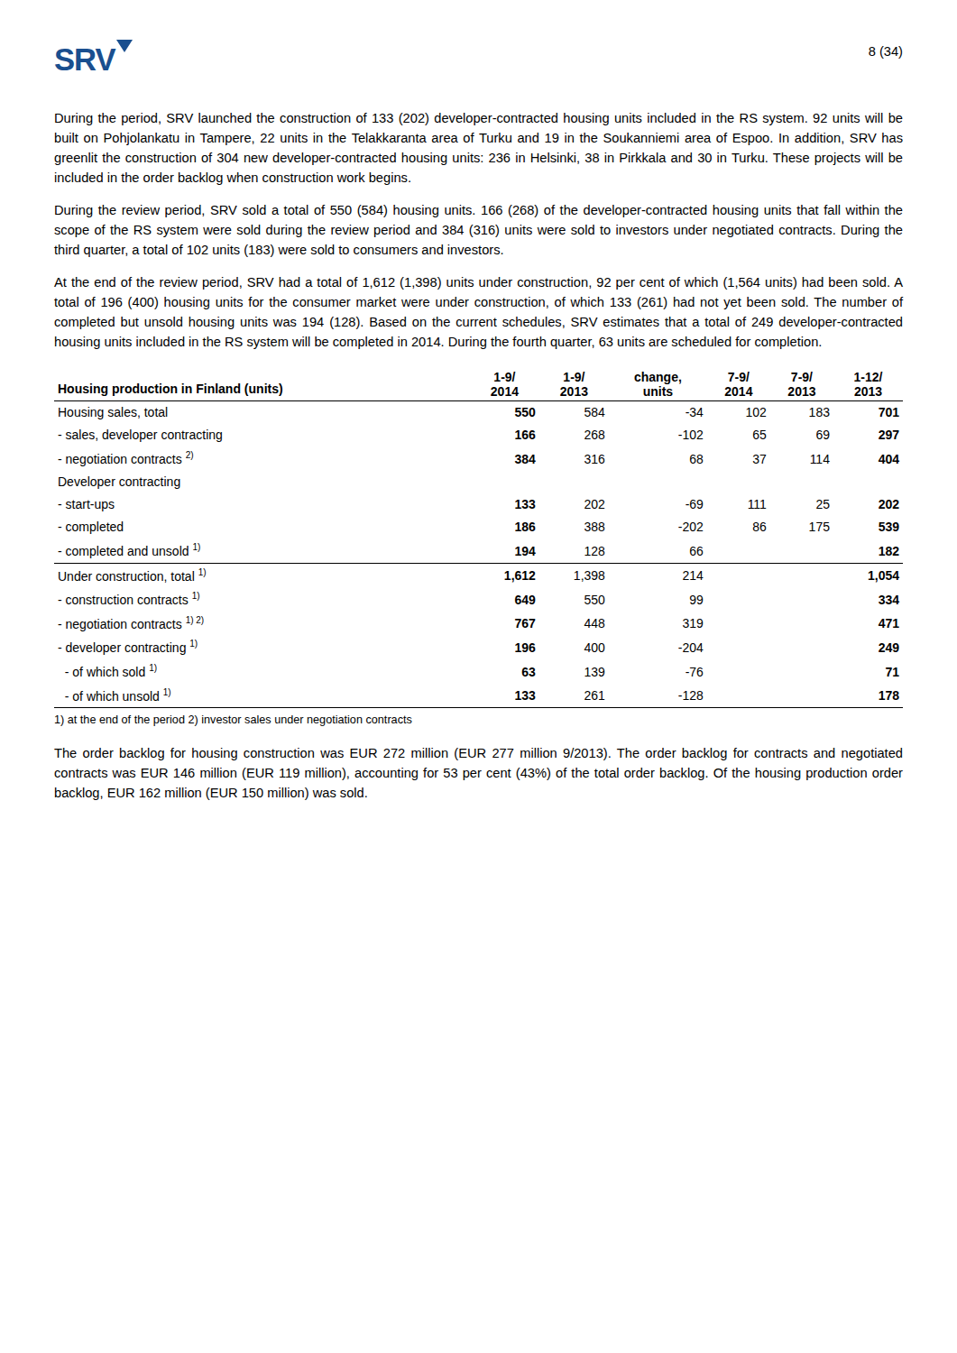SRV 8 (34)
During the period, SRV launched the construction of 133 (202) developer-contracted housing units included in the RS system. 92 units will be built on Pohjolankatu in Tampere, 22 units in the Telakkaranta area of Turku and 19 in the Soukanniemi area of Espoo. In addition, SRV has greenlit the construction of 304 new developer-contracted housing units: 236 in Helsinki, 38 in Pirkkala and 30 in Turku. These projects will be included in the order backlog when construction work begins.
During the review period, SRV sold a total of 550 (584) housing units. 166 (268) of the developer-contracted housing units that fall within the scope of the RS system were sold during the review period and 384 (316) units were sold to investors under negotiated contracts. During the third quarter, a total of 102 units (183) were sold to consumers and investors.
At the end of the review period, SRV had a total of 1,612 (1,398) units under construction, 92 per cent of which (1,564 units) had been sold. A total of 196 (400) housing units for the consumer market were under construction, of which 133 (261) had not yet been sold. The number of completed but unsold housing units was 194 (128). Based on the current schedules, SRV estimates that a total of 249 developer-contracted housing units included in the RS system will be completed in 2014. During the fourth quarter, 63 units are scheduled for completion.
| Housing production in Finland (units) | 1-9/ 2014 | 1-9/ 2013 | change, units | 7-9/ 2014 | 7-9/ 2013 | 1-12/ 2013 |
| --- | --- | --- | --- | --- | --- | --- |
| Housing sales, total | 550 | 584 | -34 | 102 | 183 | 701 |
| - sales, developer contracting | 166 | 268 | -102 | 65 | 69 | 297 |
| - negotiation contracts 2) | 384 | 316 | 68 | 37 | 114 | 404 |
| Developer contracting | | | | | | |
| - start-ups | 133 | 202 | -69 | 111 | 25 | 202 |
| - completed | 186 | 388 | -202 | 86 | 175 | 539 |
| - completed and unsold 1) | 194 | 128 | 66 | | | 182 |
| Under construction, total 1) | 1,612 | 1,398 | 214 | | | 1,054 |
| - construction contracts 1) | 649 | 550 | 99 | | | 334 |
| - negotiation contracts 1) 2) | 767 | 448 | 319 | | | 471 |
| - developer contracting 1) | 196 | 400 | -204 | | | 249 |
| - of which sold 1) | 63 | 139 | -76 | | | 71 |
| - of which unsold 1) | 133 | 261 | -128 | | | 178 |
1) at the end of the period 2) investor sales under negotiation contracts
The order backlog for housing construction was EUR 272 million (EUR 277 million 9/2013). The order backlog for contracts and negotiated contracts was EUR 146 million (EUR 119 million), accounting for 53 per cent (43%) of the total order backlog. Of the housing production order backlog, EUR 162 million (EUR 150 million) was sold.